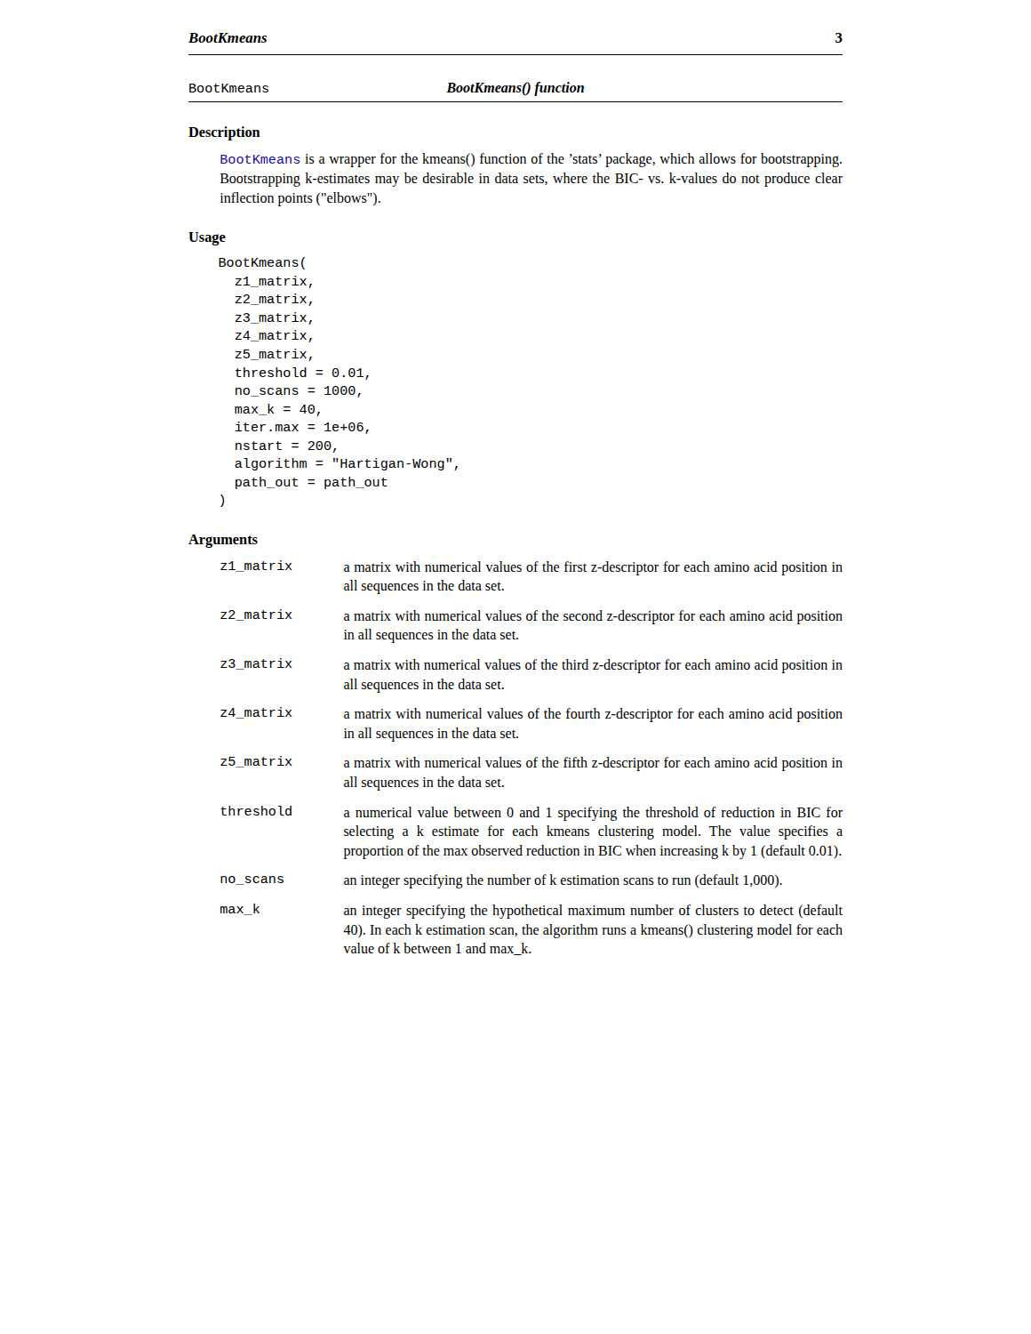BootKmeans 3
BootKmeans BootKmeans() function
Description
BootKmeans is a wrapper for the kmeans() function of the ’stats’ package, which allows for bootstrapping. Bootstrapping k-estimates may be desirable in data sets, where the BIC- vs. k-values do not produce clear inflection points ("elbows").
Usage
BootKmeans(
  z1_matrix,
  z2_matrix,
  z3_matrix,
  z4_matrix,
  z5_matrix,
  threshold = 0.01,
  no_scans = 1000,
  max_k = 40,
  iter.max = 1e+06,
  nstart = 200,
  algorithm = "Hartigan-Wong",
  path_out = path_out
)
Arguments
z1_matrix
a matrix with numerical values of the first z-descriptor for each amino acid position in all sequences in the data set.
z2_matrix
a matrix with numerical values of the second z-descriptor for each amino acid position in all sequences in the data set.
z3_matrix
a matrix with numerical values of the third z-descriptor for each amino acid position in all sequences in the data set.
z4_matrix
a matrix with numerical values of the fourth z-descriptor for each amino acid position in all sequences in the data set.
z5_matrix
a matrix with numerical values of the fifth z-descriptor for each amino acid position in all sequences in the data set.
threshold
a numerical value between 0 and 1 specifying the threshold of reduction in BIC for selecting a k estimate for each kmeans clustering model. The value specifies a proportion of the max observed reduction in BIC when increasing k by 1 (default 0.01).
no_scans
an integer specifying the number of k estimation scans to run (default 1,000).
max_k
an integer specifying the hypothetical maximum number of clusters to detect (default 40). In each k estimation scan, the algorithm runs a kmeans() clustering model for each value of k between 1 and max_k.